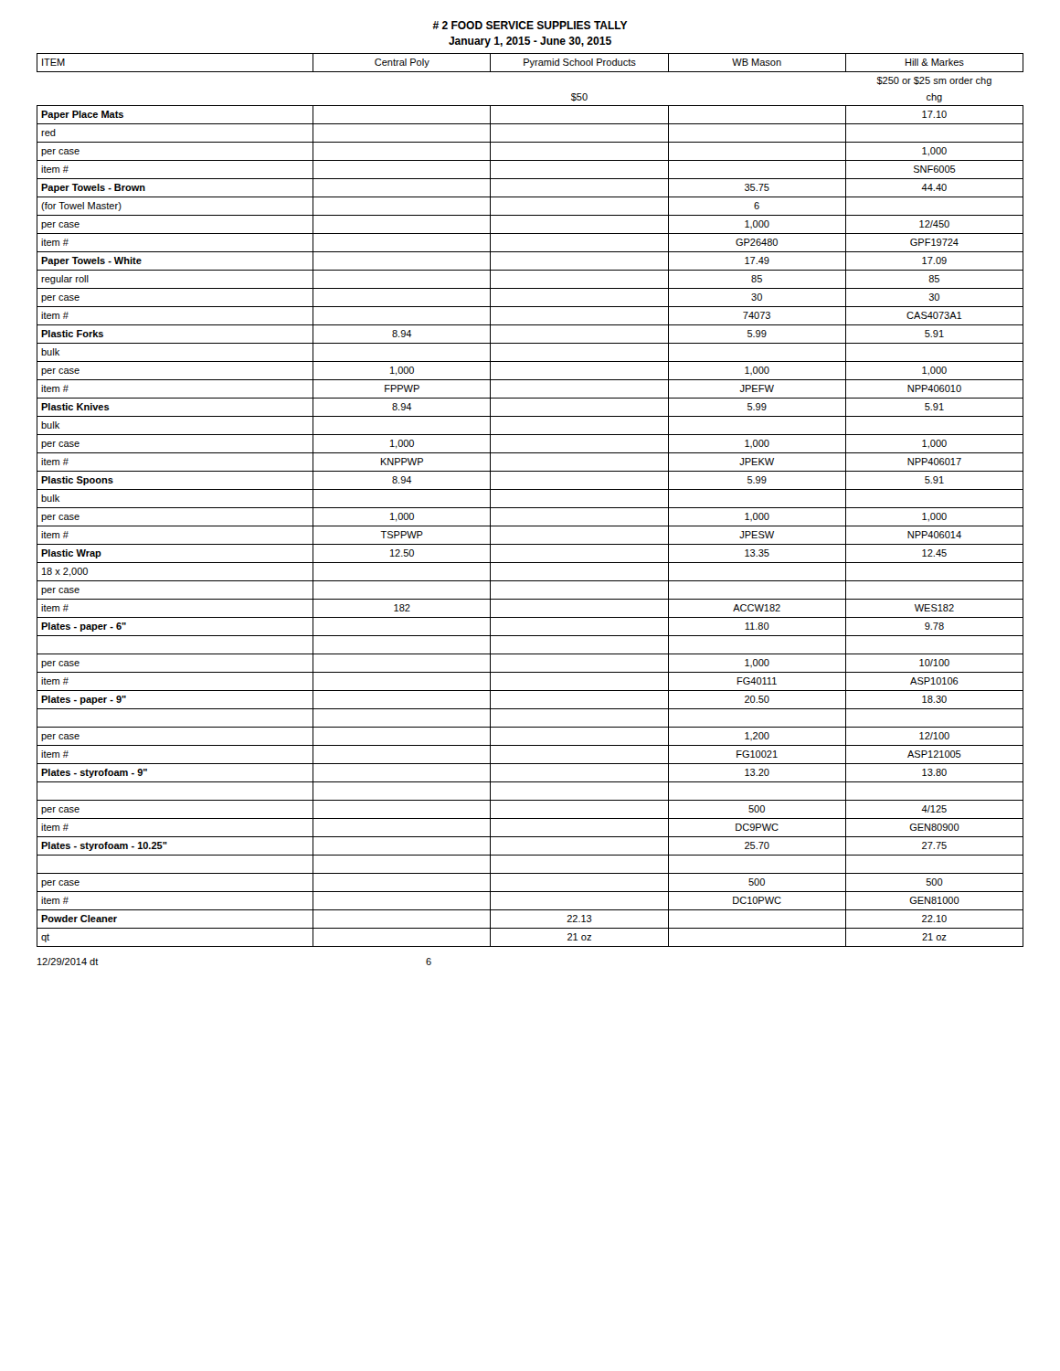# 2 FOOD SERVICE SUPPLIES TALLY
January 1, 2015 - June 30, 2015
| | | | | $250 or $25 sm order chg |
| | | $50 | | chg |
| ITEM | Central Poly | Pyramid School Products | WB Mason | Hill & Markes |
| Paper Place Mats | | | | 17.10 |
| red | | | | |
| per case | | | | 1,000 |
| item # | | | | SNF6005 |
| Paper Towels - Brown | | | 35.75 | 44.40 |
| (for Towel Master) | | | 6 | |
| per case | | | 1,000 | 12/450 |
| item # | | | GP26480 | GPF19724 |
| Paper Towels - White | | | 17.49 | 17.09 |
| regular roll | | | 85 | 85 |
| per case | | | 30 | 30 |
| item # | | | 74073 | CAS4073A1 |
| Plastic Forks | 8.94 | | 5.99 | 5.91 |
| bulk | | | | |
| per case | 1,000 | | 1,000 | 1,000 |
| item # | FPPWP | | JPEFW | NPP406010 |
| Plastic Knives | 8.94 | | 5.99 | 5.91 |
| bulk | | | | |
| per case | 1,000 | | 1,000 | 1,000 |
| item # | KNPPWP | | JPEKW | NPP406017 |
| Plastic Spoons | 8.94 | | 5.99 | 5.91 |
| bulk | | | | |
| per case | 1,000 | | 1,000 | 1,000 |
| item # | TSPPWP | | JPESW | NPP406014 |
| Plastic Wrap | 12.50 | | 13.35 | 12.45 |
| 18 x 2,000 | | | | |
| per case | | | | |
| item # | 182 | | ACCW182 | WES182 |
| Plates - paper - 6" | | | 11.80 | 9.78 |
| per case | | | 1,000 | 10/100 |
| item # | | | FG40111 | ASP10106 |
| Plates - paper - 9" | | | 20.50 | 18.30 |
| per case | | | 1,200 | 12/100 |
| item # | | | FG10021 | ASP121005 |
| Plates - styrofoam - 9" | | | 13.20 | 13.80 |
| per case | | | 500 | 4/125 |
| item # | | | DC9PWC | GEN80900 |
| Plates - styrofoam - 10.25" | | | 25.70 | 27.75 |
| per case | | | 500 | 500 |
| item # | | | DC10PWC | GEN81000 |
| Powder Cleaner | | 22.13 | | 22.10 |
| qt | | 21 oz | | 21 oz |
12/29/2014 dt 6